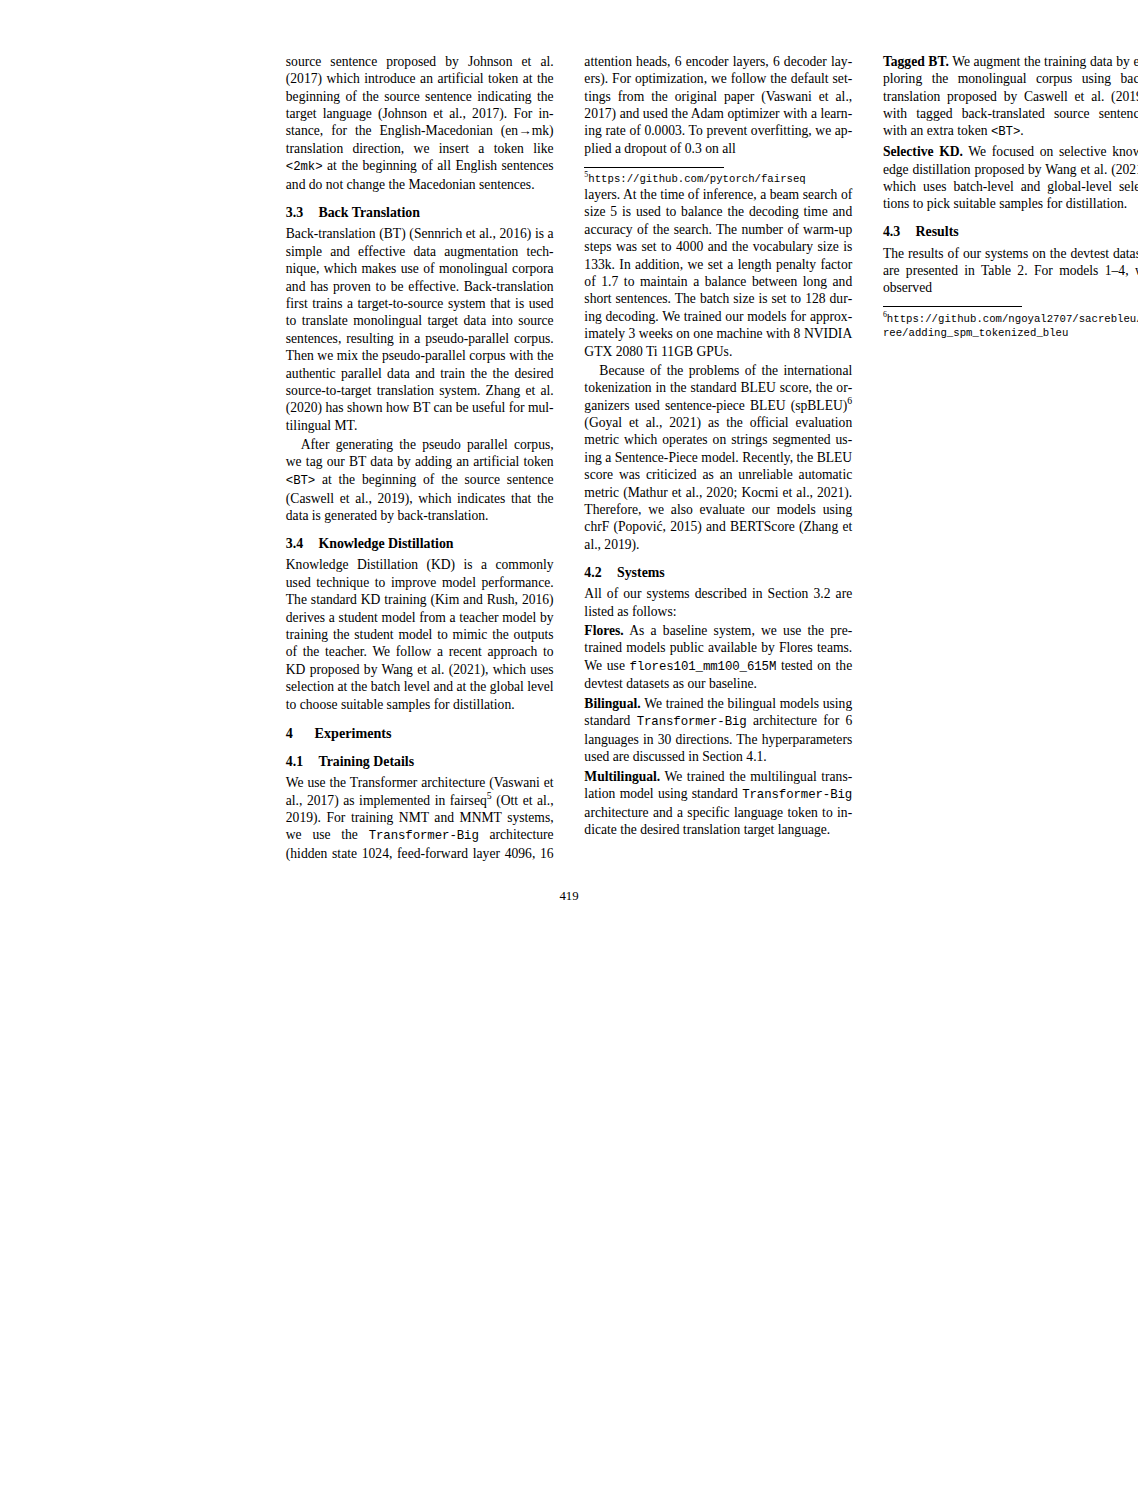source sentence proposed by Johnson et al. (2017) which introduce an artificial token at the beginning of the source sentence indicating the target language (Johnson et al., 2017). For instance, for the English-Macedonian (en→mk) translation direction, we insert a token like <2mk> at the beginning of all English sentences and do not change the Macedonian sentences.
3.3 Back Translation
Back-translation (BT) (Sennrich et al., 2016) is a simple and effective data augmentation technique, which makes use of monolingual corpora and has proven to be effective. Back-translation first trains a target-to-source system that is used to translate monolingual target data into source sentences, resulting in a pseudo-parallel corpus. Then we mix the pseudo-parallel corpus with the authentic parallel data and train the the desired source-to-target translation system. Zhang et al. (2020) has shown how BT can be useful for multilingual MT.
After generating the pseudo parallel corpus, we tag our BT data by adding an artificial token <BT> at the beginning of the source sentence (Caswell et al., 2019), which indicates that the data is generated by back-translation.
3.4 Knowledge Distillation
Knowledge Distillation (KD) is a commonly used technique to improve model performance. The standard KD training (Kim and Rush, 2016) derives a student model from a teacher model by training the student model to mimic the outputs of the teacher. We follow a recent approach to KD proposed by Wang et al. (2021), which uses selection at the batch level and at the global level to choose suitable samples for distillation.
4 Experiments
4.1 Training Details
We use the Transformer architecture (Vaswani et al., 2017) as implemented in fairseq5 (Ott et al., 2019). For training NMT and MNMT systems, we use the Transformer-Big architecture (hidden state 1024, feed-forward layer 4096, 16 attention heads, 6 encoder layers, 6 decoder layers). For optimization, we follow the default settings from the original paper (Vaswani et al., 2017) and used the Adam optimizer with a learning rate of 0.0003. To prevent overfitting, we applied a dropout of 0.3 on all
5https://github.com/pytorch/fairseq
layers. At the time of inference, a beam search of size 5 is used to balance the decoding time and accuracy of the search. The number of warm-up steps was set to 4000 and the vocabulary size is 133k. In addition, we set a length penalty factor of 1.7 to maintain a balance between long and short sentences. The batch size is set to 128 during decoding. We trained our models for approximately 3 weeks on one machine with 8 NVIDIA GTX 2080 Ti 11GB GPUs.
Because of the problems of the international tokenization in the standard BLEU score, the organizers used sentence-piece BLEU (spBLEU)6 (Goyal et al., 2021) as the official evaluation metric which operates on strings segmented using a Sentence-Piece model. Recently, the BLEU score was criticized as an unreliable automatic metric (Mathur et al., 2020; Kocmi et al., 2021). Therefore, we also evaluate our models using chrF (Popović, 2015) and BERTScore (Zhang et al., 2019).
4.2 Systems
All of our systems described in Section 3.2 are listed as follows:
Flores. As a baseline system, we use the pre-trained models public available by Flores teams. We use flores101_mm100_615M tested on the devtest datasets as our baseline.
Bilingual. We trained the bilingual models using standard Transformer-Big architecture for 6 languages in 30 directions. The hyperparameters used are discussed in Section 4.1.
Multilingual. We trained the multilingual translation model using standard Transformer-Big architecture and a specific language token to indicate the desired translation target language.
Tagged BT. We augment the training data by exploring the monolingual corpus using back-translation proposed by Caswell et al. (2019), with tagged back-translated source sentences with an extra token <BT>.
Selective KD. We focused on selective knowledge distillation proposed by Wang et al. (2021), which uses batch-level and global-level selections to pick suitable samples for distillation.
4.3 Results
The results of our systems on the devtest dataset are presented in Table 2. For models 1–4, we observed
6https://github.com/ngoyal2707/sacrebleu/tree/adding_spm_tokenized_bleu
419